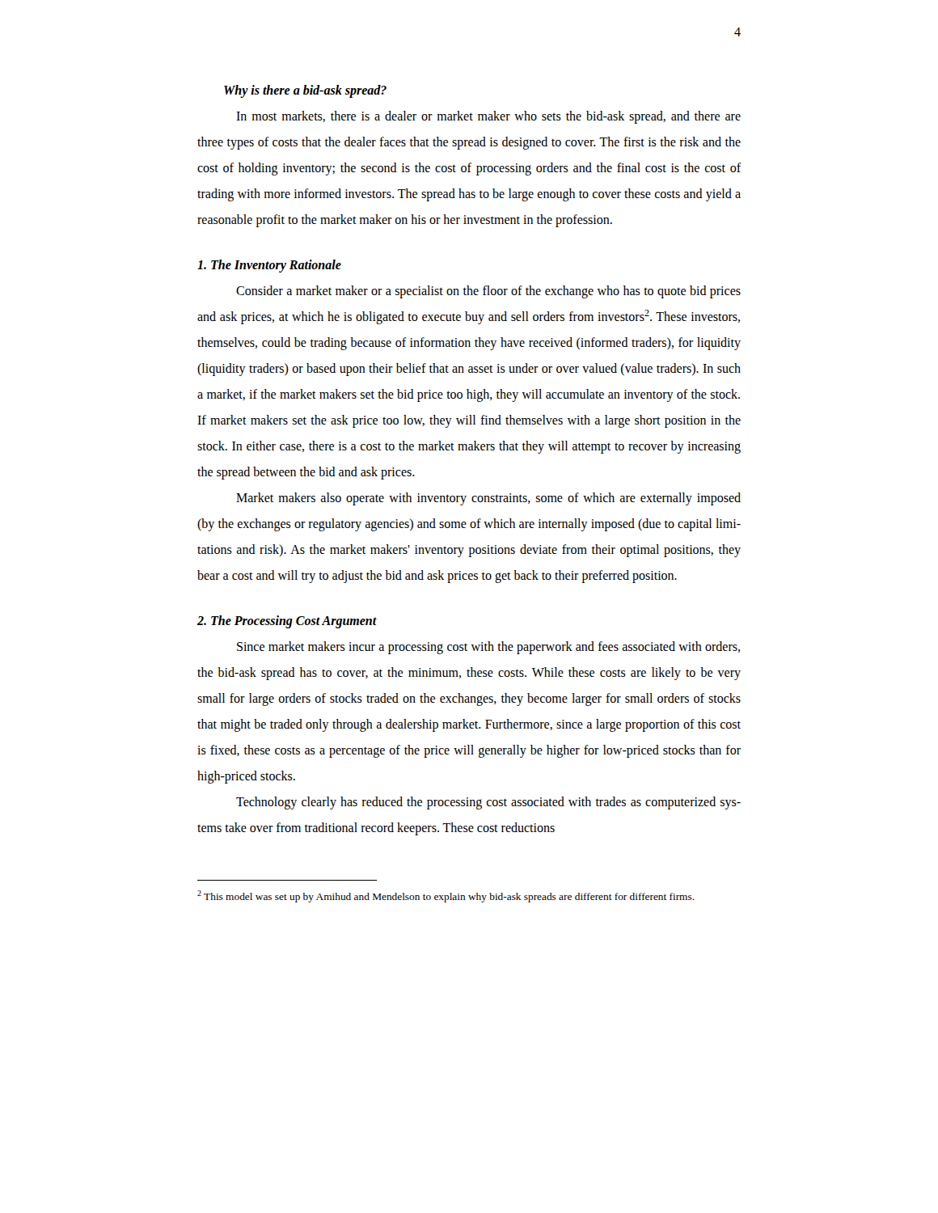4
Why is there a bid-ask spread?
In most markets, there is a dealer or market maker who sets the bid-ask spread, and there are three types of costs that the dealer faces that the spread is designed to cover. The first is the risk and the cost of holding inventory; the second is the cost of processing orders and the final cost is the cost of trading with more informed investors. The spread has to be large enough to cover these costs and yield a reasonable profit to the market maker on his or her investment in the profession.
1. The Inventory Rationale
Consider a market maker or a specialist on the floor of the exchange who has to quote bid prices and ask prices, at which he is obligated to execute buy and sell orders from investors2. These investors, themselves, could be trading because of information they have received (informed traders), for liquidity (liquidity traders) or based upon their belief that an asset is under or over valued (value traders). In such a market, if the market makers set the bid price too high, they will accumulate an inventory of the stock. If market makers set the ask price too low, they will find themselves with a large short position in the stock. In either case, there is a cost to the market makers that they will attempt to recover by increasing the spread between the bid and ask prices.
Market makers also operate with inventory constraints, some of which are externally imposed (by the exchanges or regulatory agencies) and some of which are internally imposed (due to capital limitations and risk). As the market makers' inventory positions deviate from their optimal positions, they bear a cost and will try to adjust the bid and ask prices to get back to their preferred position.
2. The Processing Cost Argument
Since market makers incur a processing cost with the paperwork and fees associated with orders, the bid-ask spread has to cover, at the minimum, these costs. While these costs are likely to be very small for large orders of stocks traded on the exchanges, they become larger for small orders of stocks that might be traded only through a dealership market. Furthermore, since a large proportion of this cost is fixed, these costs as a percentage of the price will generally be higher for low-priced stocks than for high-priced stocks.
Technology clearly has reduced the processing cost associated with trades as computerized systems take over from traditional record keepers. These cost reductions
2 This model was set up by Amihud and Mendelson to explain why bid-ask spreads are different for different firms.